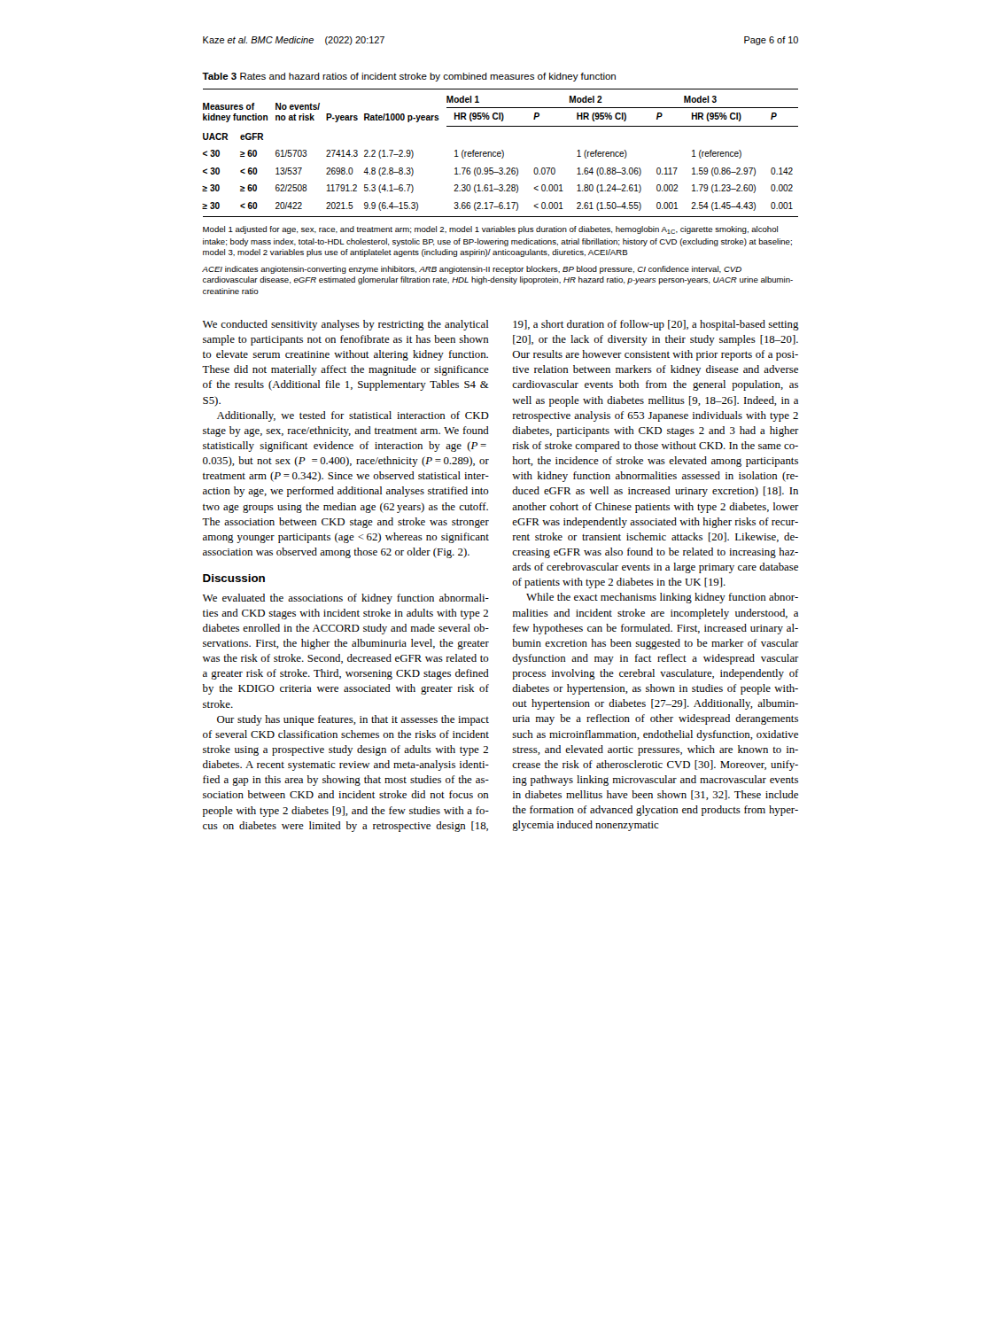Kaze et al. BMC Medicine (2022) 20:127
Page 6 of 10
Table 3 Rates and hazard ratios of incident stroke by combined measures of kidney function
| Measures of kidney function | No events/ no at risk | P-years | Rate/1000 p-years | Model 1 | Model 2 | Model 3 |
| --- | --- | --- | --- | --- | --- | --- |
| HR (95% CI) | P | HR (95% CI) | P | HR (95% CI) | P |
| UACR | eGFR | | | | | | | | | |
| < 30 | ≥ 60 | 61/5703 | 27414.3 | 2.2 (1.7–2.9) | 1 (reference) | | 1 (reference) | | 1 (reference) | |
| < 30 | < 60 | 13/537 | 2698.0 | 4.8 (2.8–8.3) | 1.76 (0.95–3.26) | 0.070 | 1.64 (0.88–3.06) | 0.117 | 1.59 (0.86–2.97) | 0.142 |
| ≥ 30 | ≥ 60 | 62/2508 | 11791.2 | 5.3 (4.1–6.7) | 2.30 (1.61–3.28) | < 0.001 | 1.80 (1.24–2.61) | 0.002 | 1.79 (1.23–2.60) | 0.002 |
| ≥ 30 | < 60 | 20/422 | 2021.5 | 9.9 (6.4–15.3) | 3.66 (2.17–6.17) | < 0.001 | 2.61 (1.50–4.55) | 0.001 | 2.54 (1.45–4.43) | 0.001 |
Model 1 adjusted for age, sex, race, and treatment arm; model 2, model 1 variables plus duration of diabetes, hemoglobin A1C, cigarette smoking, alcohol intake; body mass index, total-to-HDL cholesterol, systolic BP, use of BP-lowering medications, atrial fibrillation; history of CVD (excluding stroke) at baseline; model 3, model 2 variables plus use of antiplatelet agents (including aspirin)/ anticoagulants, diuretics, ACEI/ARB
ACEI indicates angiotensin-converting enzyme inhibitors, ARB angiotensin-II receptor blockers, BP blood pressure, CI confidence interval, CVD cardiovascular disease, eGFR estimated glomerular filtration rate, HDL high-density lipoprotein, HR hazard ratio, p-years person-years, UACR urine albumin-creatinine ratio
We conducted sensitivity analyses by restricting the analytical sample to participants not on fenofibrate as it has been shown to elevate serum creatinine without altering kidney function. These did not materially affect the magnitude or significance of the results (Additional file 1, Supplementary Tables S4 & S5).
Additionally, we tested for statistical interaction of CKD stage by age, sex, race/ethnicity, and treatment arm. We found statistically significant evidence of interaction by age (P = 0.035), but not sex (P  = 0.400), race/ethnicity (P = 0.289), or treatment arm (P = 0.342). Since we observed statistical interaction by age, we performed additional analyses stratified into two age groups using the median age (62 years) as the cutoff. The association between CKD stage and stroke was stronger among younger participants (age < 62) whereas no significant association was observed among those 62 or older (Fig. 2).
Discussion
We evaluated the associations of kidney function abnormalities and CKD stages with incident stroke in adults with type 2 diabetes enrolled in the ACCORD study and made several observations. First, the higher the albuminuria level, the greater was the risk of stroke. Second, decreased eGFR was related to a greater risk of stroke. Third, worsening CKD stages defined by the KDIGO criteria were associated with greater risk of stroke.
Our study has unique features, in that it assesses the impact of several CKD classification schemes on the risks of incident stroke using a prospective study design of adults with type 2 diabetes. A recent systematic review and meta-analysis identified a gap in this area by showing that most studies of the association between CKD and incident stroke did not focus on people with type 2 diabetes [9], and the few studies with a focus on diabetes were limited by a retrospective design [18, 19], a short duration of follow-up [20], a hospital-based setting [20], or the lack of diversity in their study samples [18–20]. Our results are however consistent with prior reports of a positive relation between markers of kidney disease and adverse cardiovascular events both from the general population, as well as people with diabetes mellitus [9, 18–26]. Indeed, in a retrospective analysis of 653 Japanese individuals with type 2 diabetes, participants with CKD stages 2 and 3 had a higher risk of stroke compared to those without CKD. In the same cohort, the incidence of stroke was elevated among participants with kidney function abnormalities assessed in isolation (reduced eGFR as well as increased urinary excretion) [18]. In another cohort of Chinese patients with type 2 diabetes, lower eGFR was independently associated with higher risks of recurrent stroke or transient ischemic attacks [20]. Likewise, decreasing eGFR was also found to be related to increasing hazards of cerebrovascular events in a large primary care database of patients with type 2 diabetes in the UK [19].
While the exact mechanisms linking kidney function abnormalities and incident stroke are incompletely understood, a few hypotheses can be formulated. First, increased urinary albumin excretion has been suggested to be marker of vascular dysfunction and may in fact reflect a widespread vascular process involving the cerebral vasculature, independently of diabetes or hypertension, as shown in studies of people without hypertension or diabetes [27–29]. Additionally, albuminuria may be a reflection of other widespread derangements such as microinflammation, endothelial dysfunction, oxidative stress, and elevated aortic pressures, which are known to increase the risk of atherosclerotic CVD [30]. Moreover, unifying pathways linking microvascular and macrovascular events in diabetes mellitus have been shown [31, 32]. These include the formation of advanced glycation end products from hyperglycemia induced nonenzymatic